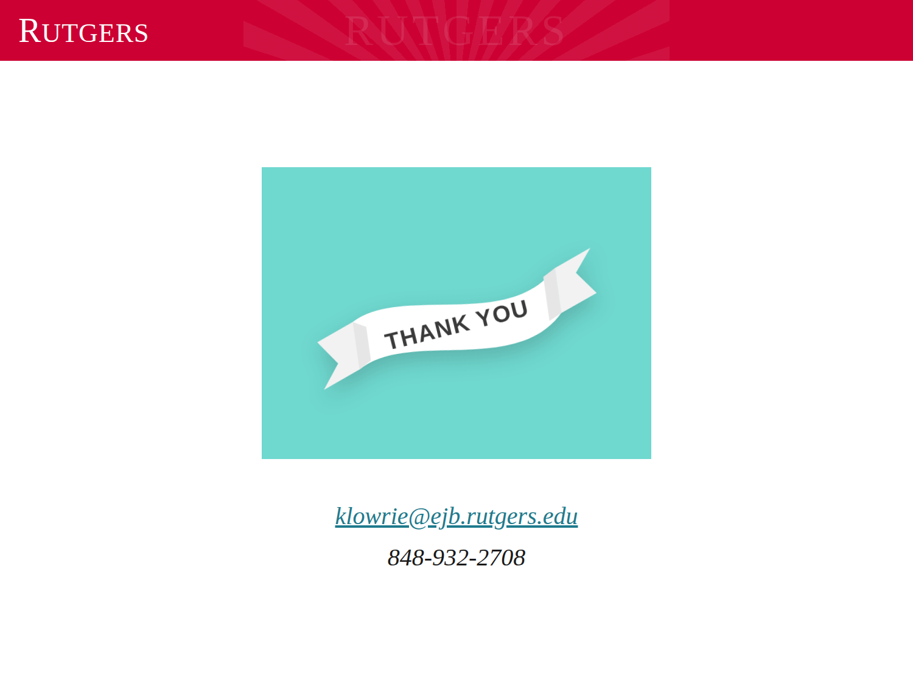RUTGERS
RUTGERS
THANK YOU
klowrie@ejb.rutgers.edu 848-932-2708